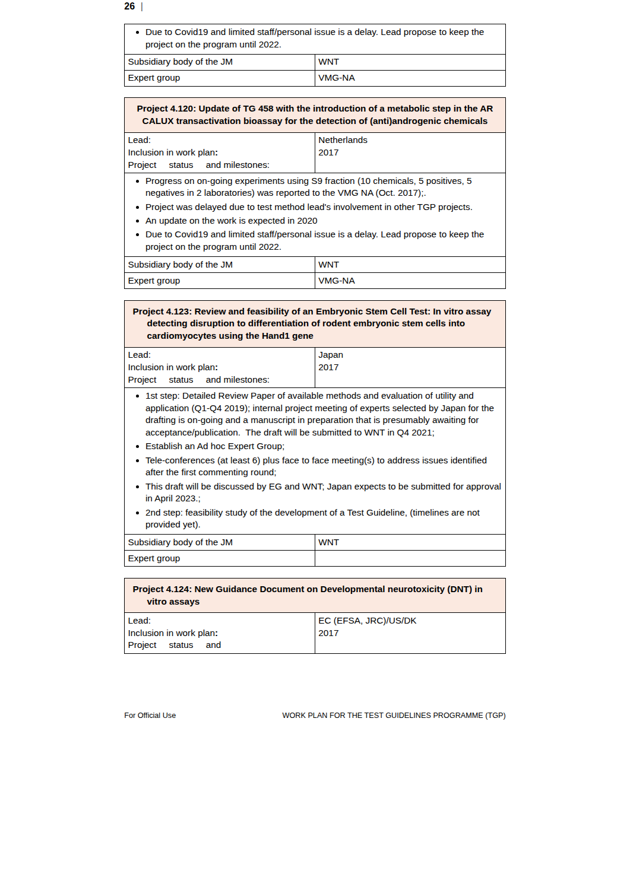26 |
| Due to Covid19 and limited staff/personal issue is a delay. Lead propose to keep the project on the program until 2022. |
| Subsidiary body of the JM | WNT |
| Expert group | VMG-NA |
| Project 4.120: Update of TG 458 with the introduction of a metabolic step in the AR CALUX transactivation bioassay for the detection of (anti)androgenic chemicals |
| Lead: Inclusion in work plan : Project status and milestones: | Netherlands 2017 |
| Progress on on-going experiments using S9 fraction (10 chemicals, 5 positives, 5 negatives in 2 laboratories) was reported to the VMG NA (Oct. 2017);. Project was delayed due to test method lead's involvement in other TGP projects. An update on the work is expected in 2020 Due to Covid19 and limited staff/personal issue is a delay. Lead propose to keep the project on the program until 2022. |
| Subsidiary body of the JM | WNT |
| Expert group | VMG-NA |
| Project 4.123: Review and feasibility of an Embryonic Stem Cell Test: In vitro assay detecting disruption to differentiation of rodent embryonic stem cells into cardiomyocytes using the Hand1 gene |
| Lead: Inclusion in work plan : Project status and milestones: | Japan 2017 |
| 1st step: Detailed Review Paper of available methods and evaluation of utility and application (Q1-Q4 2019); internal project meeting of experts selected by Japan for the drafting is on-going and a manuscript in preparation that is presumably awaiting for acceptance/publication. The draft will be submitted to WNT in Q4 2021; Establish an Ad hoc Expert Group; Tele-conferences (at least 6) plus face to face meeting(s) to address issues identified after the first commenting round; This draft will be discussed by EG and WNT; Japan expects to be submitted for approval in April 2023.; 2nd step: feasibility study of the development of a Test Guideline, (timelines are not provided yet). |
| Subsidiary body of the JM | WNT |
| Expert group | |
| Project 4.124: New Guidance Document on Developmental neurotoxicity (DNT) in vitro assays |
| Lead: Inclusion in work plan : Project status and | EC (EFSA, JRC)/US/DK 2017 |
For Official Use
WORK PLAN FOR THE TEST GUIDELINES PROGRAMME (TGP)